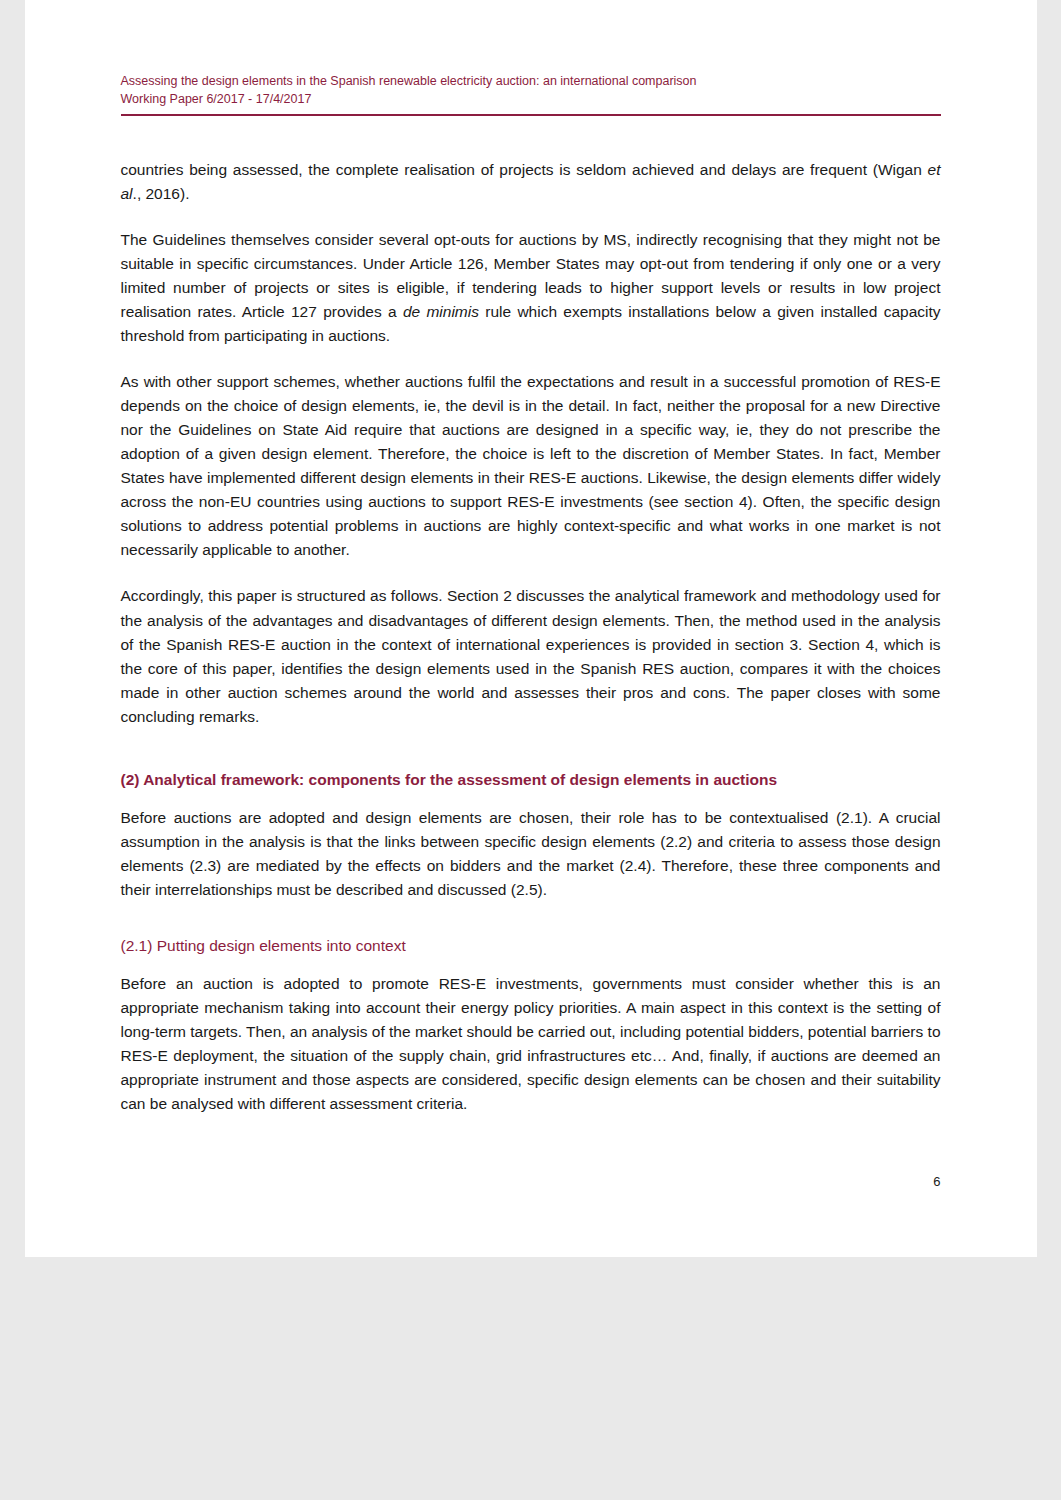Assessing the design elements in the Spanish renewable electricity auction: an international comparison Working Paper 6/2017 - 17/4/2017
countries being assessed, the complete realisation of projects is seldom achieved and delays are frequent (Wigan et al., 2016).
The Guidelines themselves consider several opt-outs for auctions by MS, indirectly recognising that they might not be suitable in specific circumstances. Under Article 126, Member States may opt-out from tendering if only one or a very limited number of projects or sites is eligible, if tendering leads to higher support levels or results in low project realisation rates. Article 127 provides a de minimis rule which exempts installations below a given installed capacity threshold from participating in auctions.
As with other support schemes, whether auctions fulfil the expectations and result in a successful promotion of RES-E depends on the choice of design elements, ie, the devil is in the detail. In fact, neither the proposal for a new Directive nor the Guidelines on State Aid require that auctions are designed in a specific way, ie, they do not prescribe the adoption of a given design element. Therefore, the choice is left to the discretion of Member States. In fact, Member States have implemented different design elements in their RES-E auctions. Likewise, the design elements differ widely across the non-EU countries using auctions to support RES-E investments (see section 4). Often, the specific design solutions to address potential problems in auctions are highly context-specific and what works in one market is not necessarily applicable to another.
Accordingly, this paper is structured as follows. Section 2 discusses the analytical framework and methodology used for the analysis of the advantages and disadvantages of different design elements. Then, the method used in the analysis of the Spanish RES-E auction in the context of international experiences is provided in section 3. Section 4, which is the core of this paper, identifies the design elements used in the Spanish RES auction, compares it with the choices made in other auction schemes around the world and assesses their pros and cons. The paper closes with some concluding remarks.
(2) Analytical framework: components for the assessment of design elements in auctions
Before auctions are adopted and design elements are chosen, their role has to be contextualised (2.1). A crucial assumption in the analysis is that the links between specific design elements (2.2) and criteria to assess those design elements (2.3) are mediated by the effects on bidders and the market (2.4). Therefore, these three components and their interrelationships must be described and discussed (2.5).
(2.1) Putting design elements into context
Before an auction is adopted to promote RES-E investments, governments must consider whether this is an appropriate mechanism taking into account their energy policy priorities. A main aspect in this context is the setting of long-term targets. Then, an analysis of the market should be carried out, including potential bidders, potential barriers to RES-E deployment, the situation of the supply chain, grid infrastructures etc… And, finally, if auctions are deemed an appropriate instrument and those aspects are considered, specific design elements can be chosen and their suitability can be analysed with different assessment criteria.
6